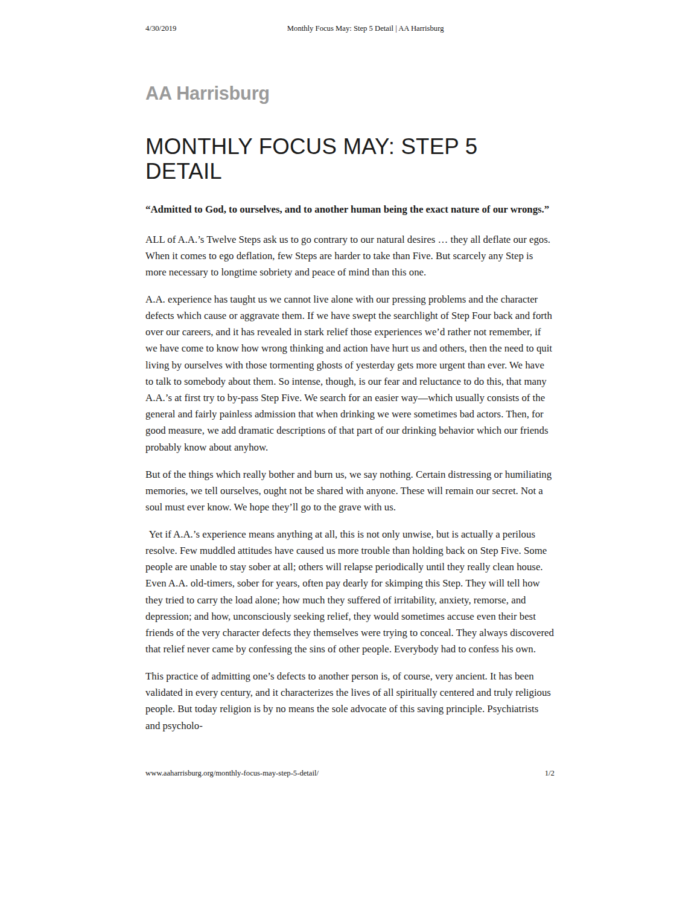4/30/2019 Monthly Focus May: Step 5 Detail | AA Harrisburg
AA Harrisburg
MONTHLY FOCUS MAY: STEP 5 DETAIL
“Admitted to God, to ourselves, and to another human being the exact nature of our wrongs.”
ALL of A.A.’s Twelve Steps ask us to go contrary to our natural desires … they all deflate our egos. When it comes to ego deflation, few Steps are harder to take than Five. But scarcely any Step is more necessary to longtime sobriety and peace of mind than this one.
A.A. experience has taught us we cannot live alone with our pressing problems and the character defects which cause or aggravate them. If we have swept the searchlight of Step Four back and forth over our careers, and it has revealed in stark relief those experiences we’d rather not remember, if we have come to know how wrong thinking and action have hurt us and others, then the need to quit living by ourselves with those tormenting ghosts of yesterday gets more urgent than ever. We have to talk to somebody about them. So intense, though, is our fear and reluctance to do this, that many A.A.’s at first try to by-pass Step Five. We search for an easier way—which usually consists of the general and fairly painless admission that when drinking we were sometimes bad actors. Then, for good measure, we add dramatic descriptions of that part of our drinking behavior which our friends probably know about anyhow.
But of the things which really bother and burn us, we say nothing. Certain distressing or humiliating memories, we tell ourselves, ought not be shared with anyone. These will remain our secret. Not a soul must ever know. We hope they’ll go to the grave with us.
Yet if A.A.’s experience means anything at all, this is not only unwise, but is actually a perilous resolve. Few muddled attitudes have caused us more trouble than holding back on Step Five. Some people are unable to stay sober at all; others will relapse periodically until they really clean house. Even A.A. old-timers, sober for years, often pay dearly for skimping this Step. They will tell how they tried to carry the load alone; how much they suffered of irritability, anxiety, remorse, and depression; and how, unconsciously seeking relief, they would sometimes accuse even their best friends of the very character defects they themselves were trying to conceal. They always discovered that relief never came by confessing the sins of other people. Everybody had to confess his own.
This practice of admitting one’s defects to another person is, of course, very ancient. It has been validated in every century, and it characterizes the lives of all spiritually centered and truly religious people. But today religion is by no means the sole advocate of this saving principle. Psychiatrists and psycholo-
www.aaharrisburg.org/monthly-focus-may-step-5-detail/ 1/2